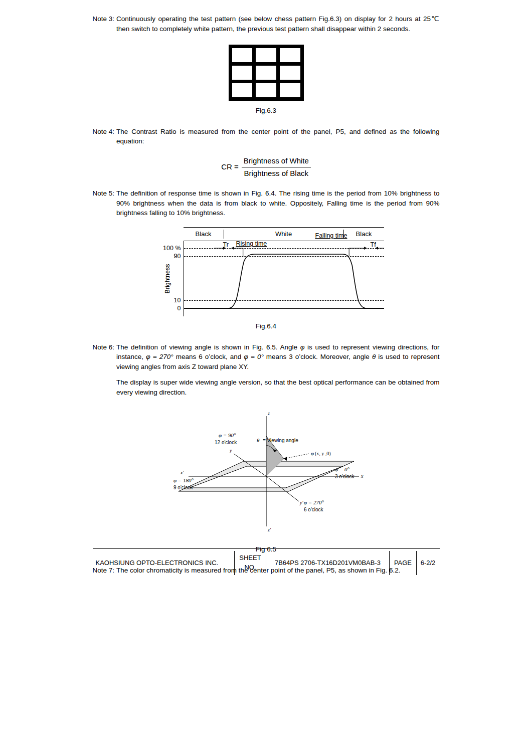Note 3:
Continuously operating the test pattern (see below chess pattern Fig.6.3) on display for 2 hours at 25℃ then switch to completely white pattern, the previous test pattern shall disappear within 2 seconds.
Fig.6.3
Note 4:
The Contrast Ratio is measured from the center point of the panel, P5, and defined as the following equation:
CR = Brightness of White Brightness of Black
Note 5:
The definition of response time is shown in Fig. 6.4. The rising time is the period from 10% brightness to 90% brightness when the data is from black to white. Oppositely, Falling time is the period from 90% brightness falling to 10% brightness.
Black
White
Black
Brightness 100 % 90 10 0
Tr Rising time Falling time Tf
Fig.6.4
Note 6:
The definition of viewing angle is shown in Fig. 6.5. Angle φ is used to represent viewing directions, for instance, φ = 270° means 6 o’clock, and φ = 0° means 3 o’clock. Moreover, angle θ is used to represent viewing angles from axis Z toward plane XY.
The display is super wide viewing angle version, so that the best optical performance can be obtained from every viewing direction.
z z' x x' y y' θ = Viewing angle φ (x, y ,0) φ = 90° 12 o'clock φ = 180° 9 o'clock φ = 0° 3 o'clock φ = 270° 6 o'clock
Fig 6.5
Note 7:
The color chromaticity is measured from the center point of the panel, P5, as shown in Fig. 6.2.
| KAOHSIUNG OPTO-ELECTRONICS INC. | SHEET NO. | 7B64PS 2706-TX16D201VM0BAB-3 | PAGE | 6-2/2 |